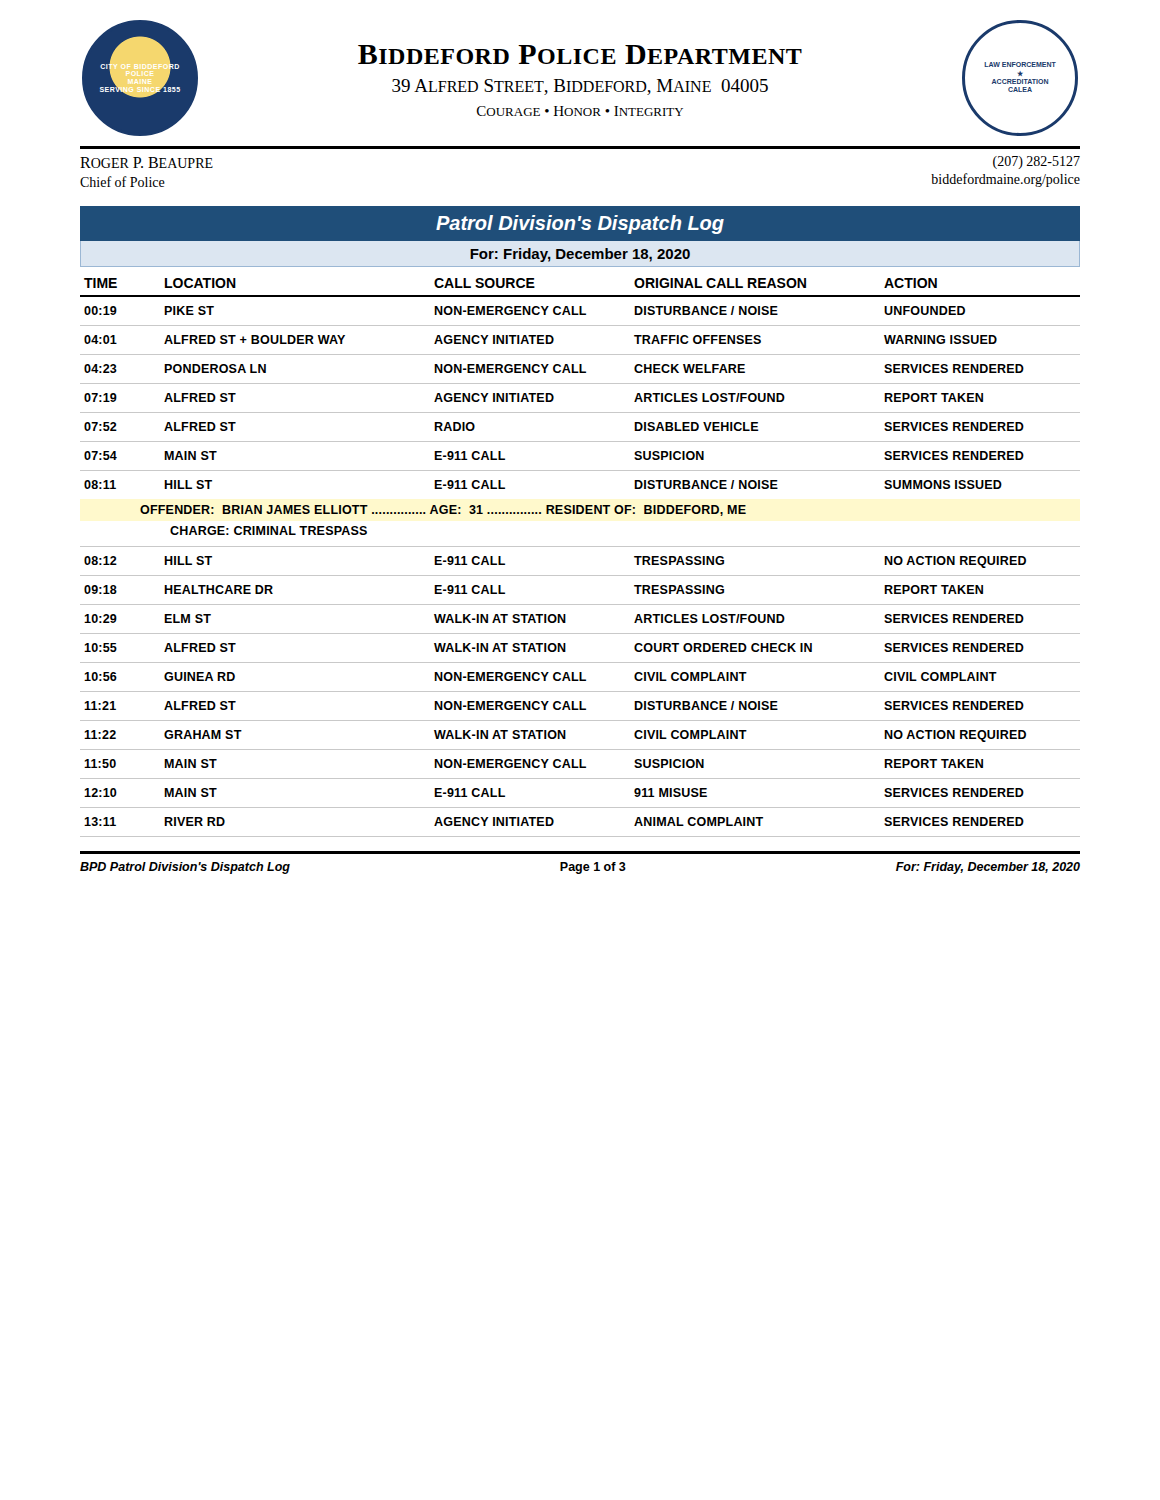CITY OF BIDDEFORD
POLICE
MAINE
SERVING SINCE 1855
BIDDEFORD POLICE DEPARTMENT
39 ALFRED STREET, BIDDEFORD, MAINE 04005
COURAGE • HONOR • INTEGRITY
LAW ENFORCEMENT
★
ACCREDITATION
CALEA
ROGER P. BEAUPRE
Chief of Police
(207) 282-5127
biddefordmaine.org/police
Patrol Division's Dispatch Log
For: Friday, December 18, 2020
| TIME | LOCATION | CALL SOURCE | ORIGINAL CALL REASON | ACTION |
| --- | --- | --- | --- | --- |
| 00:19 | PIKE ST | NON-EMERGENCY CALL | DISTURBANCE / NOISE | UNFOUNDED |
| 04:01 | ALFRED ST + BOULDER WAY | AGENCY INITIATED | TRAFFIC OFFENSES | WARNING ISSUED |
| 04:23 | PONDEROSA LN | NON-EMERGENCY CALL | CHECK WELFARE | SERVICES RENDERED |
| 07:19 | ALFRED ST | AGENCY INITIATED | ARTICLES LOST/FOUND | REPORT TAKEN |
| 07:52 | ALFRED ST | RADIO | DISABLED VEHICLE | SERVICES RENDERED |
| 07:54 | MAIN ST | E-911 CALL | SUSPICION | SERVICES RENDERED |
| 08:11 | HILL ST | E-911 CALL | DISTURBANCE / NOISE | SUMMONS ISSUED |
| OFFENDER: BRIAN JAMES ELLIOTT ............... AGE: 31 ............... RESIDENT OF: BIDDEFORD, ME |
| CHARGE: CRIMINAL TRESPASS |
| 08:12 | HILL ST | E-911 CALL | TRESPASSING | NO ACTION REQUIRED |
| 09:18 | HEALTHCARE DR | E-911 CALL | TRESPASSING | REPORT TAKEN |
| 10:29 | ELM ST | WALK-IN AT STATION | ARTICLES LOST/FOUND | SERVICES RENDERED |
| 10:55 | ALFRED ST | WALK-IN AT STATION | COURT ORDERED CHECK IN | SERVICES RENDERED |
| 10:56 | GUINEA RD | NON-EMERGENCY CALL | CIVIL COMPLAINT | CIVIL COMPLAINT |
| 11:21 | ALFRED ST | NON-EMERGENCY CALL | DISTURBANCE / NOISE | SERVICES RENDERED |
| 11:22 | GRAHAM ST | WALK-IN AT STATION | CIVIL COMPLAINT | NO ACTION REQUIRED |
| 11:50 | MAIN ST | NON-EMERGENCY CALL | SUSPICION | REPORT TAKEN |
| 12:10 | MAIN ST | E-911 CALL | 911 MISUSE | SERVICES RENDERED |
| 13:11 | RIVER RD | AGENCY INITIATED | ANIMAL COMPLAINT | SERVICES RENDERED |
BPD Patrol Division's Dispatch Log
Page 1 of 3
For: Friday, December 18, 2020